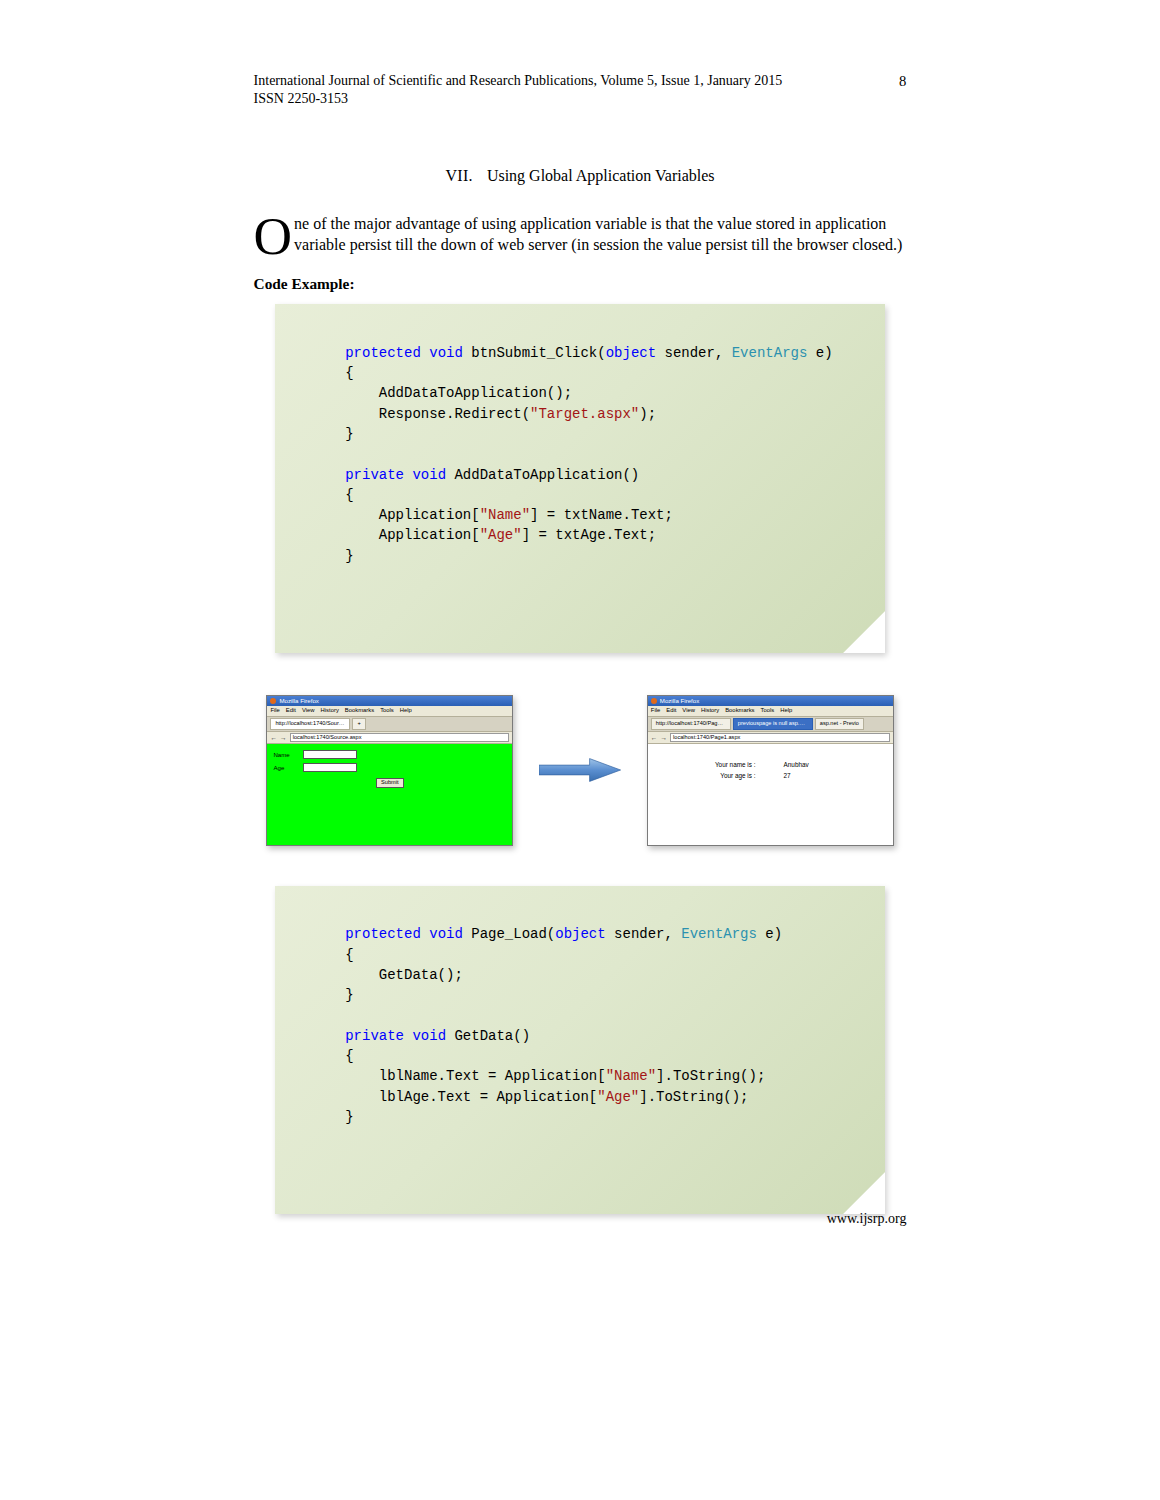International Journal of Scientific and Research Publications, Volume 5, Issue 1, January 2015
ISSN 2250-3153
8
VII. Using Global Application Variables
One of the major advantage of using application variable is that the value stored in application variable persist till the down of web server (in session the value persist till the browser closed.)
Code Example:
protected void btnSubmit_Click(object sender, EventArgs e) { AddDataToApplication(); Response.Redirect("Target.aspx"); } private void AddDataToApplication() { Application["Name"] = txtName.Text; Application["Age"] = txtAge.Text; }
Mozilla Firefox
File Edit View History Bookmarks Tools Help
http://localhost:1740/Source.aspx
+
←→
localhost:1740/Source.aspx
Name
Age
Submit
Mozilla Firefox
File Edit View History Bookmarks Tools Help
http://localhost:1740/Page1.aspx ✕
previouspage is null asp.net - Goo... ✕
asp.net - Previo
←→
localhost:1740/Page1.aspx
| Your name is : | Anubhav |
| Your age is : | 27 |
protected void Page_Load(object sender, EventArgs e) { GetData(); } private void GetData() { lblName.Text = Application["Name"].ToString(); lblAge.Text = Application["Age"].ToString(); }
www.ijsrp.org